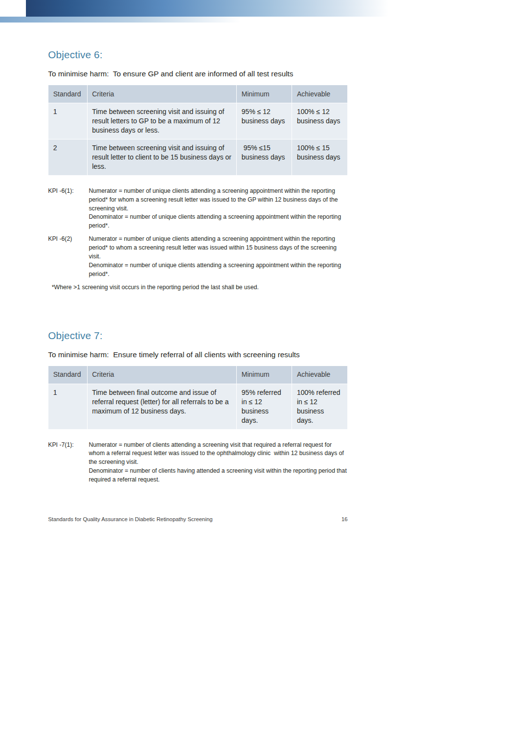Objective 6:
To minimise harm: To ensure GP and client are informed of all test results
| Standard | Criteria | Minimum | Achievable |
| --- | --- | --- | --- |
| 1 | Time between screening visit and issuing of result letters to GP to be a maximum of 12 business days or less. | 95% ≤ 12 business days | 100% ≤ 12 business days |
| 2 | Time between screening visit and issuing of result letter to client to be 15 business days or less. | 95% ≤15 business days | 100% ≤ 15 business days |
KPI -6(1):
Numerator = number of unique clients attending a screening appointment within the reporting period* for whom a screening result letter was issued to the GP within 12 business days of the screening visit.
Denominator = number of unique clients attending a screening appointment within the reporting period*.
KPI -6(2)
Numerator = number of unique clients attending a screening appointment within the reporting period* to whom a screening result letter was issued within 15 business days of the screening visit.
Denominator = number of unique clients attending a screening appointment within the reporting period*.
*Where >1 screening visit occurs in the reporting period the last shall be used.
Objective 7:
To minimise harm: Ensure timely referral of all clients with screening results
| Standard | Criteria | Minimum | Achievable |
| --- | --- | --- | --- |
| 1 | Time between final outcome and issue of referral request (letter) for all referrals to be a maximum of 12 business days. | 95% referred in ≤ 12 business days. | 100% referred in ≤ 12 business days. |
KPI -7(1):
Numerator = number of clients attending a screening visit that required a referral request for whom a referral request letter was issued to the ophthalmology clinic within 12 business days of the screening visit.
Denominator = number of clients having attended a screening visit within the reporting period that required a referral request.
Standards for Quality Assurance in Diabetic Retinopathy Screening
16